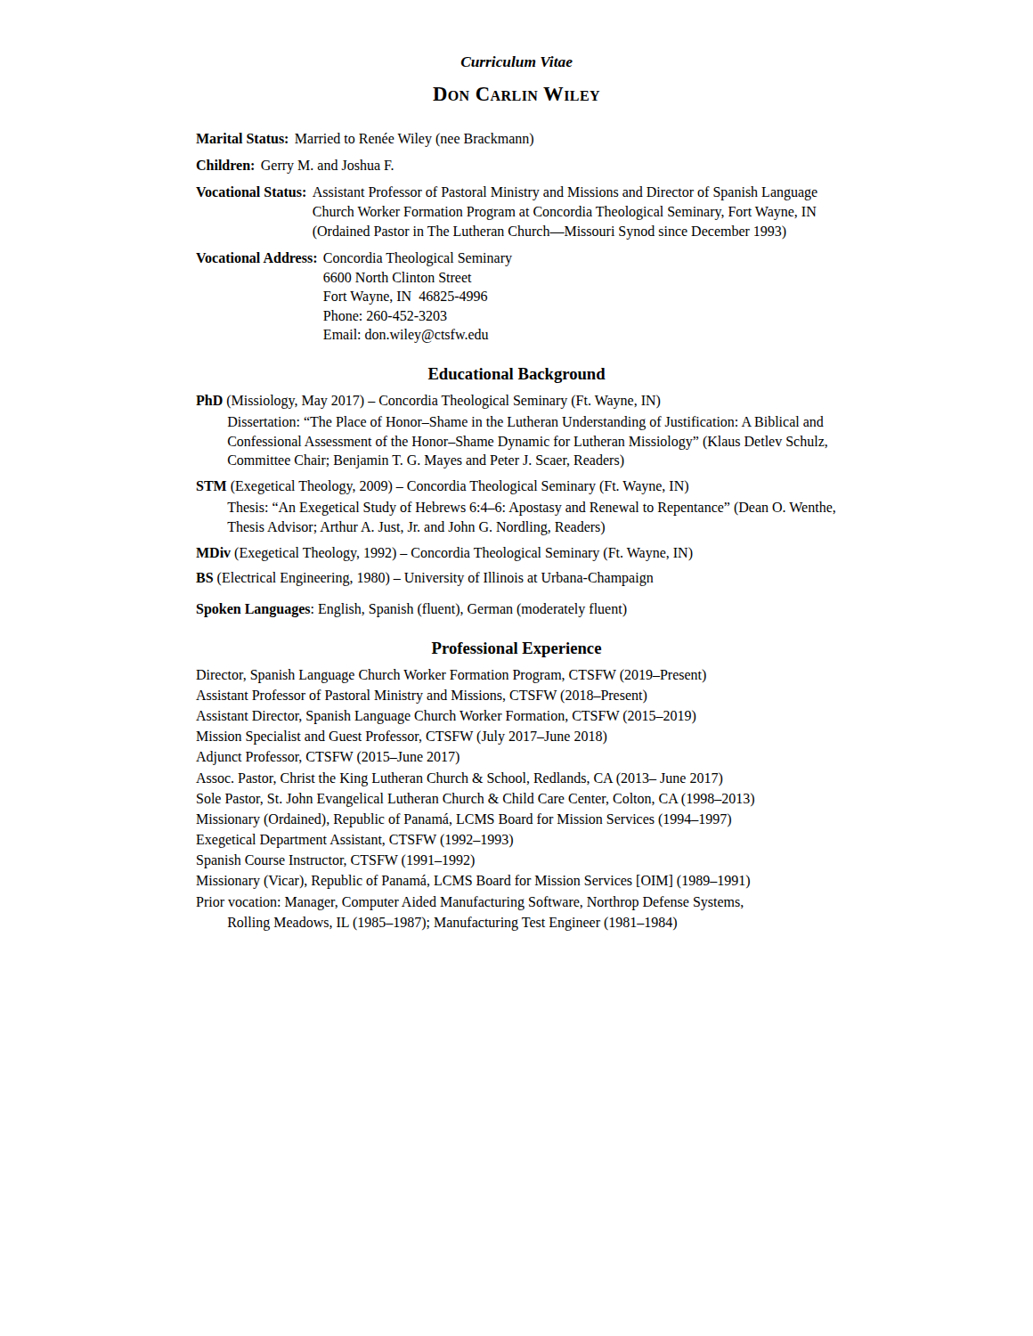Curriculum Vitae
Don Carlin Wiley
Marital Status: Married to Renée Wiley (nee Brackmann)
Children: Gerry M. and Joshua F.
Vocational Status: Assistant Professor of Pastoral Ministry and Missions and Director of Spanish Language Church Worker Formation Program at Concordia Theological Seminary, Fort Wayne, IN (Ordained Pastor in The Lutheran Church—Missouri Synod since December 1993)
Vocational Address: Concordia Theological Seminary
6600 North Clinton Street
Fort Wayne, IN 46825-4996
Phone: 260-452-3203
Email: don.wiley@ctsfw.edu
Educational Background
PhD (Missiology, May 2017) – Concordia Theological Seminary (Ft. Wayne, IN)
Dissertation: “The Place of Honor–Shame in the Lutheran Understanding of Justification: A Biblical and Confessional Assessment of the Honor–Shame Dynamic for Lutheran Missiology” (Klaus Detlev Schulz, Committee Chair; Benjamin T. G. Mayes and Peter J. Scaer, Readers)
STM (Exegetical Theology, 2009) – Concordia Theological Seminary (Ft. Wayne, IN)
Thesis: “An Exegetical Study of Hebrews 6:4–6: Apostasy and Renewal to Repentance” (Dean O. Wenthe, Thesis Advisor; Arthur A. Just, Jr. and John G. Nordling, Readers)
MDiv (Exegetical Theology, 1992) – Concordia Theological Seminary (Ft. Wayne, IN)
BS (Electrical Engineering, 1980) – University of Illinois at Urbana-Champaign
Spoken Languages: English, Spanish (fluent), German (moderately fluent)
Professional Experience
Director, Spanish Language Church Worker Formation Program, CTSFW (2019–Present)
Assistant Professor of Pastoral Ministry and Missions, CTSFW (2018–Present)
Assistant Director, Spanish Language Church Worker Formation, CTSFW (2015–2019)
Mission Specialist and Guest Professor, CTSFW (July 2017–June 2018)
Adjunct Professor, CTSFW (2015–June 2017)
Assoc. Pastor, Christ the King Lutheran Church & School, Redlands, CA (2013– June 2017)
Sole Pastor, St. John Evangelical Lutheran Church & Child Care Center, Colton, CA (1998–2013)
Missionary (Ordained), Republic of Panamá, LCMS Board for Mission Services (1994–1997)
Exegetical Department Assistant, CTSFW (1992–1993)
Spanish Course Instructor, CTSFW (1991–1992)
Missionary (Vicar), Republic of Panamá, LCMS Board for Mission Services [OIM] (1989–1991)
Prior vocation: Manager, Computer Aided Manufacturing Software, Northrop Defense Systems,
Rolling Meadows, IL (1985–1987); Manufacturing Test Engineer (1981–1984)